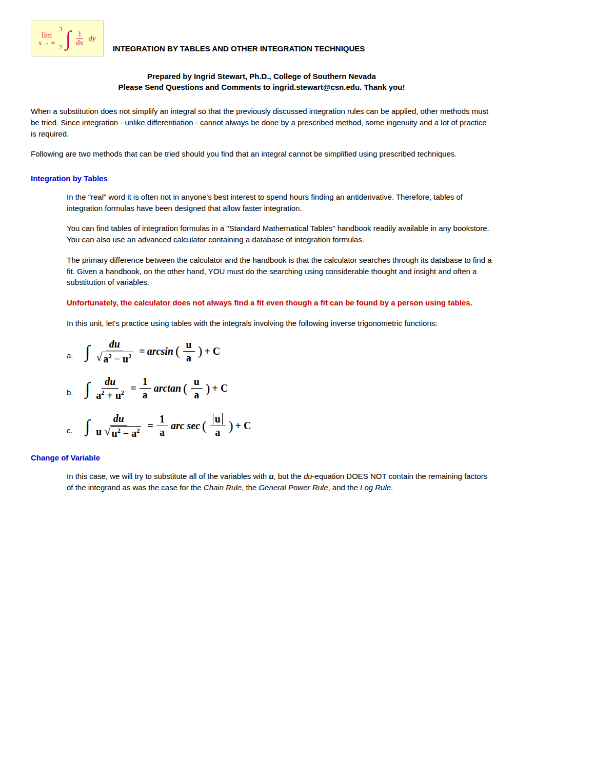lim x → ∞ 3 2 ∫ 1 dx dy
INTEGRATION BY TABLES AND OTHER INTEGRATION TECHNIQUES
Prepared by Ingrid Stewart, Ph.D., College of Southern Nevada
Please Send Questions and Comments to ingrid.stewart@csn.edu. Thank you!
When a substitution does not simplify an integral so that the previously discussed integration rules can be applied, other methods must be tried. Since integration - unlike differentiation - cannot always be done by a prescribed method, some ingenuity and a lot of practice is required.
Following are two methods that can be tried should you find that an integral cannot be simplified using prescribed techniques.
Integration by Tables
In the "real" word it is often not in anyone's best interest to spend hours finding an antiderivative. Therefore, tables of integration formulas have been designed that allow faster integration.
You can find tables of integration formulas in a "Standard Mathematical Tables" handbook readily available in any bookstore. You can also use an advanced calculator containing a database of integration formulas.
The primary difference between the calculator and the handbook is that the calculator searches through its database to find a fit. Given a handbook, on the other hand, YOU must do the searching using considerable thought and insight and often a substitution of variables.
Unfortunately, the calculator does not always find a fit even though a fit can be found by a person using tables.
In this unit, let's practice using tables with the integrals involving the following inverse trigonometric functions:
∫ du √ a2 − u2 = arcsin ( u a ) + C
∫ du a2 + u2 = 1 a arctan ( u a ) + C
∫ du u √ u2 − a2 = 1 a arc sec ( u a ) + C
Change of Variable
In this case, we will try to substitute all of the variables with u, but the du-equation DOES NOT contain the remaining factors of the integrand as was the case for the Chain Rule, the General Power Rule, and the Log Rule.